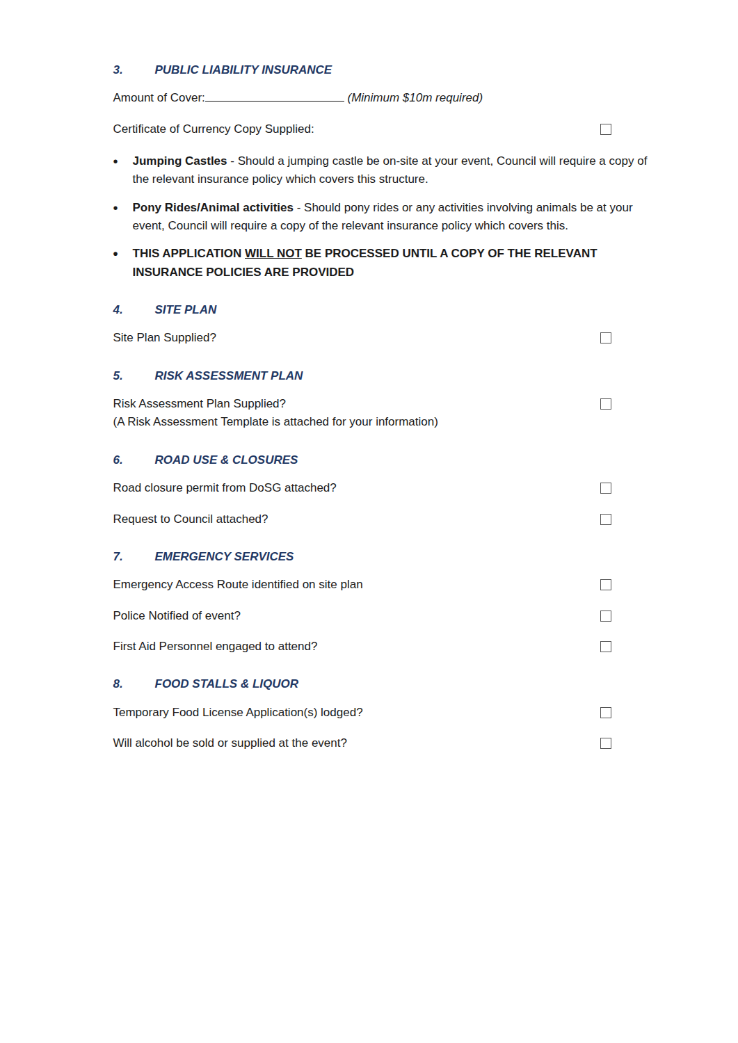3. PUBLIC LIABILITY INSURANCE
Amount of Cover: (Minimum $10m required)
Certificate of Currency Copy Supplied:
Jumping Castles - Should a jumping castle be on-site at your event, Council will require a copy of the relevant insurance policy which covers this structure.
Pony Rides/Animal activities - Should pony rides or any activities involving animals be at your event, Council will require a copy of the relevant insurance policy which covers this.
THIS APPLICATION WILL NOT BE PROCESSED UNTIL A COPY OF THE RELEVANT INSURANCE POLICIES ARE PROVIDED
4. SITE PLAN
Site Plan Supplied?
5. RISK ASSESSMENT PLAN
Risk Assessment Plan Supplied?
(A Risk Assessment Template is attached for your information)
6. ROAD USE & CLOSURES
Road closure permit from DoSG attached?
Request to Council attached?
7. EMERGENCY SERVICES
Emergency Access Route identified on site plan
Police Notified of event?
First Aid Personnel engaged to attend?
8. FOOD STALLS & LIQUOR
Temporary Food License Application(s) lodged?
Will alcohol be sold or supplied at the event?